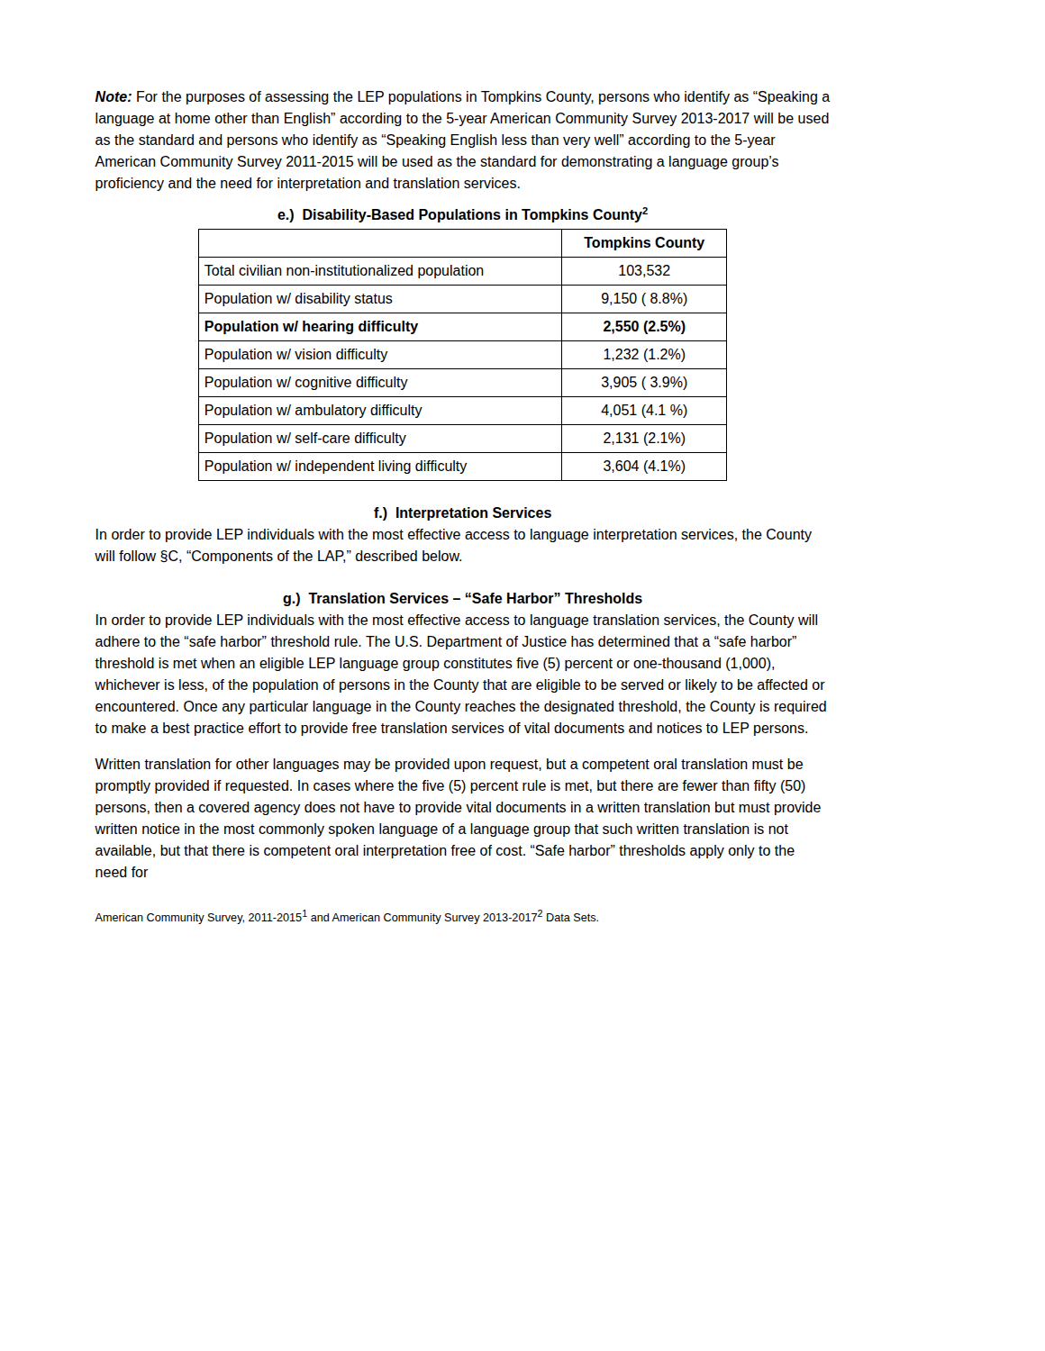Note: For the purposes of assessing the LEP populations in Tompkins County, persons who identify as “Speaking a language at home other than English” according to the 5-year American Community Survey 2013-2017 will be used as the standard and persons who identify as “Speaking English less than very well” according to the 5-year American Community Survey 2011-2015 will be used as the standard for demonstrating a language group’s proficiency and the need for interpretation and translation services.
e.) Disability-Based Populations in Tompkins County2
| | Tompkins County |
| --- | --- |
| Total civilian non-institutionalized population | 103,532 |
| Population w/ disability status | 9,150 ( 8.8%) |
| Population w/ hearing difficulty | 2,550 (2.5%) |
| Population w/ vision difficulty | 1,232 (1.2%) |
| Population w/ cognitive difficulty | 3,905 ( 3.9%) |
| Population w/ ambulatory difficulty | 4,051 (4.1 %) |
| Population w/ self-care difficulty | 2,131 (2.1%) |
| Population w/ independent living difficulty | 3,604 (4.1%) |
f.) Interpretation Services
In order to provide LEP individuals with the most effective access to language interpretation services, the County will follow §C, “Components of the LAP,” described below.
g.) Translation Services – “Safe Harbor” Thresholds
In order to provide LEP individuals with the most effective access to language translation services, the County will adhere to the “safe harbor” threshold rule. The U.S. Department of Justice has determined that a “safe harbor” threshold is met when an eligible LEP language group constitutes five (5) percent or one-thousand (1,000), whichever is less, of the population of persons in the County that are eligible to be served or likely to be affected or encountered. Once any particular language in the County reaches the designated threshold, the County is required to make a best practice effort to provide free translation services of vital documents and notices to LEP persons.
Written translation for other languages may be provided upon request, but a competent oral translation must be promptly provided if requested. In cases where the five (5) percent rule is met, but there are fewer than fifty (50) persons, then a covered agency does not have to provide vital documents in a written translation but must provide written notice in the most commonly spoken language of a language group that such written translation is not available, but that there is competent oral interpretation free of cost. “Safe harbor” thresholds apply only to the need for
American Community Survey, 2011-20151 and American Community Survey 2013-20172 Data Sets.